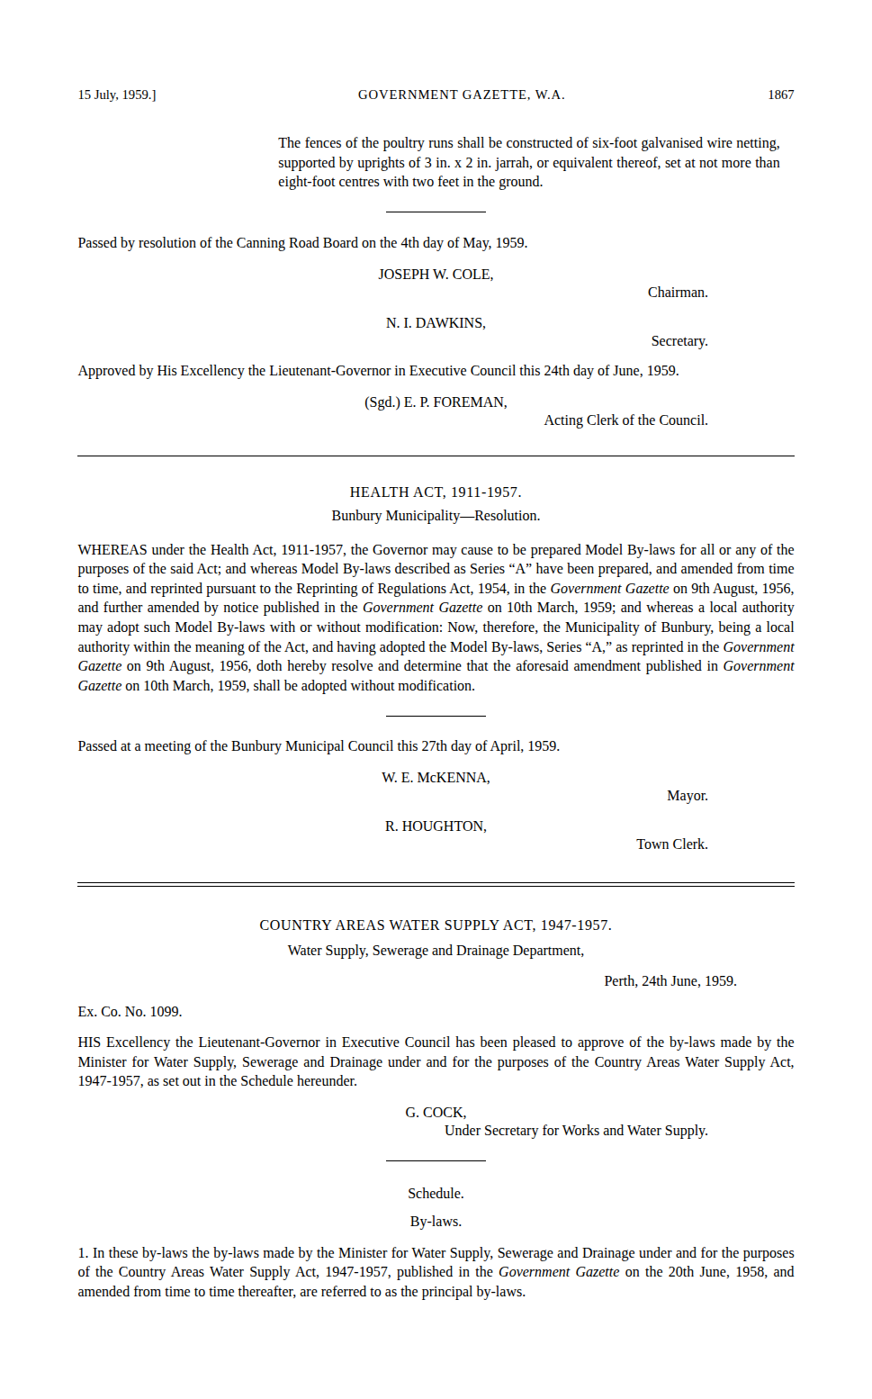15 July, 1959.] GOVERNMENT GAZETTE, W.A. 1867
The fences of the poultry runs shall be constructed of six-foot galvanised wire netting, supported by uprights of 3 in. x 2 in. jarrah, or equivalent thereof, set at not more than eight-foot centres with two feet in the ground.
Passed by resolution of the Canning Road Board on the 4th day of May, 1959.
JOSEPH W. COLE, Chairman.
N. I. DAWKINS, Secretary.
Approved by His Excellency the Lieutenant-Governor in Executive Council this 24th day of June, 1959.
(Sgd.) E. P. FOREMAN, Acting Clerk of the Council.
HEALTH ACT, 1911-1957.
Bunbury Municipality—Resolution.
WHEREAS under the Health Act, 1911-1957, the Governor may cause to be prepared Model By-laws for all or any of the purposes of the said Act; and whereas Model By-laws described as Series “A” have been prepared, and amended from time to time, and reprinted pursuant to the Reprinting of Regulations Act, 1954, in the Government Gazette on 9th August, 1956, and further amended by notice published in the Government Gazette on 10th March, 1959; and whereas a local authority may adopt such Model By-laws with or without modification: Now, therefore, the Municipality of Bunbury, being a local authority within the meaning of the Act, and having adopted the Model By-laws, Series “A,” as reprinted in the Government Gazette on 9th August, 1956, doth hereby resolve and determine that the aforesaid amendment published in Government Gazette on 10th March, 1959, shall be adopted without modification.
Passed at a meeting of the Bunbury Municipal Council this 27th day of April, 1959.
W. E. McKENNA, Mayor.
R. HOUGHTON, Town Clerk.
COUNTRY AREAS WATER SUPPLY ACT, 1947-1957.
Water Supply, Sewerage and Drainage Department,
Perth, 24th June, 1959.
Ex. Co. No. 1099.
HIS Excellency the Lieutenant-Governor in Executive Council has been pleased to approve of the by-laws made by the Minister for Water Supply, Sewerage and Drainage under and for the purposes of the Country Areas Water Supply Act, 1947-1957, as set out in the Schedule hereunder.
G. COCK, Under Secretary for Works and Water Supply.
Schedule.
By-laws.
1. In these by-laws the by-laws made by the Minister for Water Supply, Sewerage and Drainage under and for the purposes of the Country Areas Water Supply Act, 1947-1957, published in the Government Gazette on the 20th June, 1958, and amended from time to time thereafter, are referred to as the principal by-laws.